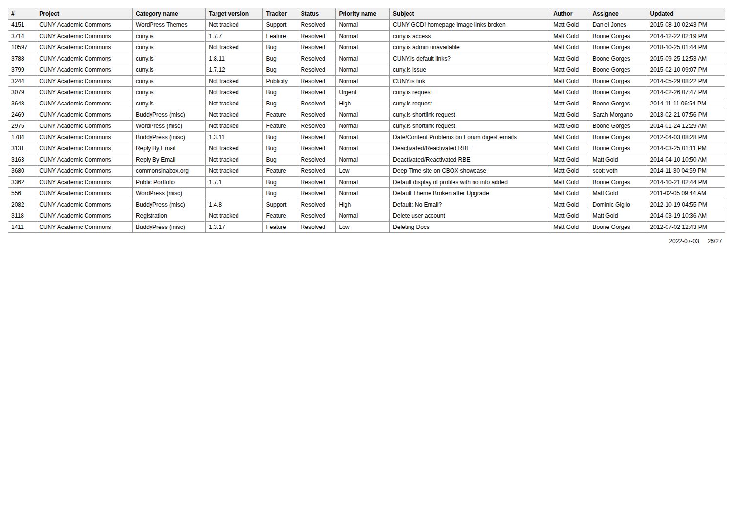Redmine-style issue list
| # | Project | Category name | Target version | Tracker | Status | Priority name | Subject | Author | Assignee | Updated |
| --- | --- | --- | --- | --- | --- | --- | --- | --- | --- | --- |
| 4151 | CUNY Academic Commons | WordPress Themes | Not tracked | Support | Resolved | Normal | CUNY GCDI homepage image links broken | Matt Gold | Daniel Jones | 2015-08-10 02:43 PM |
| 3714 | CUNY Academic Commons | cuny.is | 1.7.7 | Feature | Resolved | Normal | cuny.is access | Matt Gold | Boone Gorges | 2014-12-22 02:19 PM |
| 10597 | CUNY Academic Commons | cuny.is | Not tracked | Bug | Resolved | Normal | cuny.is admin unavailable | Matt Gold | Boone Gorges | 2018-10-25 01:44 PM |
| 3788 | CUNY Academic Commons | cuny.is | 1.8.11 | Bug | Resolved | Normal | CUNY.is default links? | Matt Gold | Boone Gorges | 2015-09-25 12:53 AM |
| 3799 | CUNY Academic Commons | cuny.is | 1.7.12 | Bug | Resolved | Normal | cuny.is issue | Matt Gold | Boone Gorges | 2015-02-10 09:07 PM |
| 3244 | CUNY Academic Commons | cuny.is | Not tracked | Publicity | Resolved | Normal | CUNY.is link | Matt Gold | Boone Gorges | 2014-05-29 08:22 PM |
| 3079 | CUNY Academic Commons | cuny.is | Not tracked | Bug | Resolved | Urgent | cuny.is request | Matt Gold | Boone Gorges | 2014-02-26 07:47 PM |
| 3648 | CUNY Academic Commons | cuny.is | Not tracked | Bug | Resolved | High | cuny.is request | Matt Gold | Boone Gorges | 2014-11-11 06:54 PM |
| 2469 | CUNY Academic Commons | BuddyPress (misc) | Not tracked | Feature | Resolved | Normal | cuny.is shortlink request | Matt Gold | Sarah Morgano | 2013-02-21 07:56 PM |
| 2975 | CUNY Academic Commons | WordPress (misc) | Not tracked | Feature | Resolved | Normal | cuny.is shortlink request | Matt Gold | Boone Gorges | 2014-01-24 12:29 AM |
| 1784 | CUNY Academic Commons | BuddyPress (misc) | 1.3.11 | Bug | Resolved | Normal | Date/Content Problems on Forum digest emails | Matt Gold | Boone Gorges | 2012-04-03 08:28 PM |
| 3131 | CUNY Academic Commons | Reply By Email | Not tracked | Bug | Resolved | Normal | Deactivated/Reactivated RBE | Matt Gold | Boone Gorges | 2014-03-25 01:11 PM |
| 3163 | CUNY Academic Commons | Reply By Email | Not tracked | Bug | Resolved | Normal | Deactivated/Reactivated RBE | Matt Gold | Matt Gold | 2014-04-10 10:50 AM |
| 3680 | CUNY Academic Commons | commonsinabox.org | Not tracked | Feature | Resolved | Low | Deep Time site on CBOX showcase | Matt Gold | scott voth | 2014-11-30 04:59 PM |
| 3362 | CUNY Academic Commons | Public Portfolio | 1.7.1 | Bug | Resolved | Normal | Default display of profiles with no info added | Matt Gold | Boone Gorges | 2014-10-21 02:44 PM |
| 556 | CUNY Academic Commons | WordPress (misc) | | Bug | Resolved | Normal | Default Theme Broken after Upgrade | Matt Gold | Matt Gold | 2011-02-05 09:44 AM |
| 2082 | CUNY Academic Commons | BuddyPress (misc) | 1.4.8 | Support | Resolved | High | Default: No Email? | Matt Gold | Dominic Giglio | 2012-10-19 04:55 PM |
| 3118 | CUNY Academic Commons | Registration | Not tracked | Feature | Resolved | Normal | Delete user account | Matt Gold | Matt Gold | 2014-03-19 10:36 AM |
| 1411 | CUNY Academic Commons | BuddyPress (misc) | 1.3.17 | Feature | Resolved | Low | Deleting Docs | Matt Gold | Boone Gorges | 2012-07-02 12:43 PM |
| 2022-07-03 26/27 |